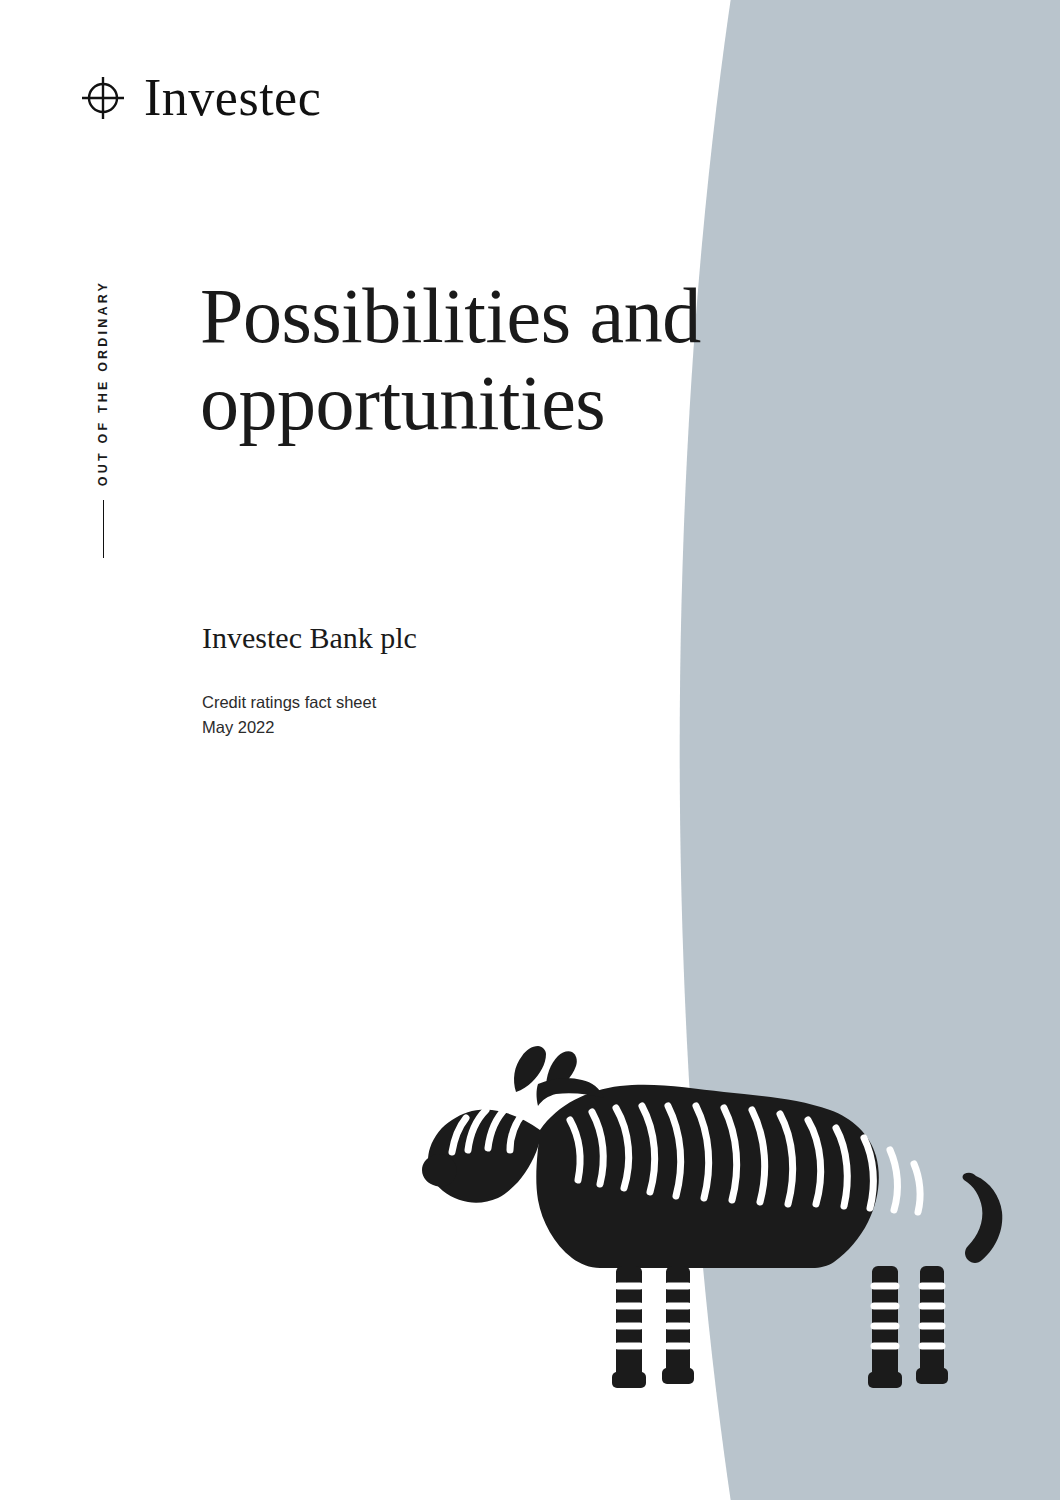Investec
Out of the Ordinary
Possibilities and opportunities
Investec Bank plc
Credit ratings fact sheet
May 2022